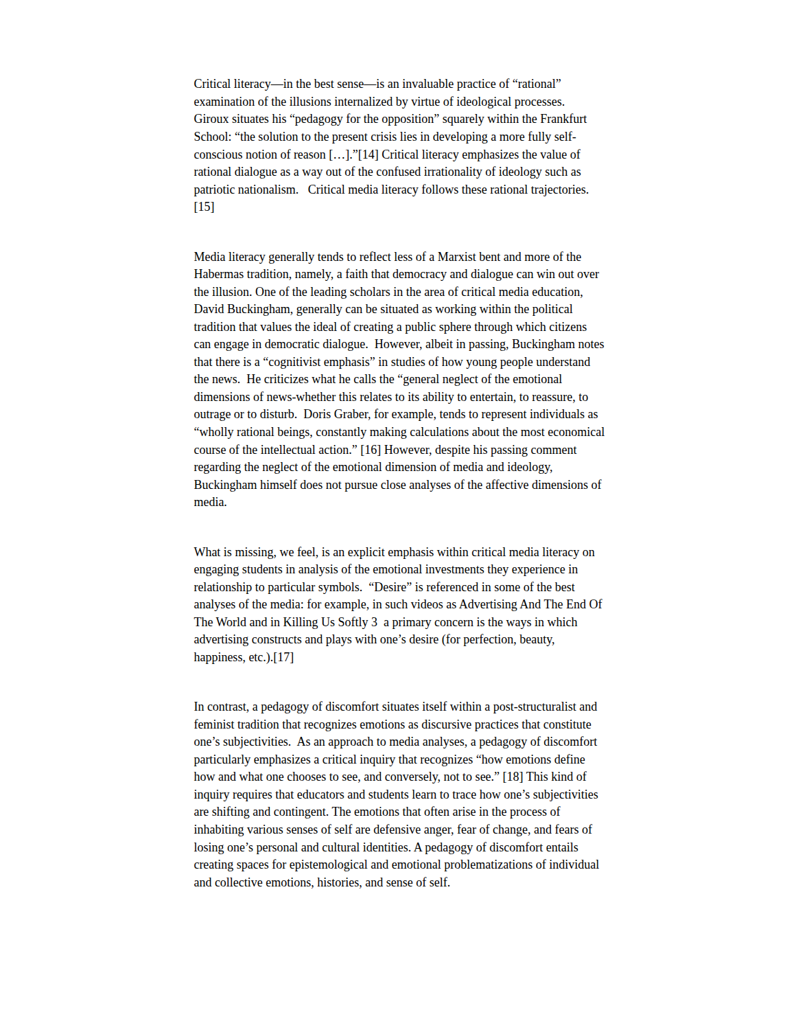Critical literacy—in the best sense—is an invaluable practice of “rational” examination of the illusions internalized by virtue of ideological processes. Giroux situates his “pedagogy for the opposition” squarely within the Frankfurt School: “the solution to the present crisis lies in developing a more fully self-conscious notion of reason […].”[14] Critical literacy emphasizes the value of rational dialogue as a way out of the confused irrationality of ideology such as patriotic nationalism. Critical media literacy follows these rational trajectories. [15]
Media literacy generally tends to reflect less of a Marxist bent and more of the Habermas tradition, namely, a faith that democracy and dialogue can win out over the illusion. One of the leading scholars in the area of critical media education, David Buckingham, generally can be situated as working within the political tradition that values the ideal of creating a public sphere through which citizens can engage in democratic dialogue. However, albeit in passing, Buckingham notes that there is a “cognitivist emphasis” in studies of how young people understand the news. He criticizes what he calls the “general neglect of the emotional dimensions of news-whether this relates to its ability to entertain, to reassure, to outrage or to disturb. Doris Graber, for example, tends to represent individuals as “wholly rational beings, constantly making calculations about the most economical course of the intellectual action.” [16] However, despite his passing comment regarding the neglect of the emotional dimension of media and ideology, Buckingham himself does not pursue close analyses of the affective dimensions of media.
What is missing, we feel, is an explicit emphasis within critical media literacy on engaging students in analysis of the emotional investments they experience in relationship to particular symbols. “Desire” is referenced in some of the best analyses of the media: for example, in such videos as Advertising And The End Of The World and in Killing Us Softly 3 a primary concern is the ways in which advertising constructs and plays with one’s desire (for perfection, beauty, happiness, etc.).[17]
In contrast, a pedagogy of discomfort situates itself within a post-structuralist and feminist tradition that recognizes emotions as discursive practices that constitute one’s subjectivities. As an approach to media analyses, a pedagogy of discomfort particularly emphasizes a critical inquiry that recognizes “how emotions define how and what one chooses to see, and conversely, not to see.” [18] This kind of inquiry requires that educators and students learn to trace how one’s subjectivities are shifting and contingent. The emotions that often arise in the process of inhabiting various senses of self are defensive anger, fear of change, and fears of losing one’s personal and cultural identities. A pedagogy of discomfort entails creating spaces for epistemological and emotional problematizations of individual and collective emotions, histories, and sense of self.